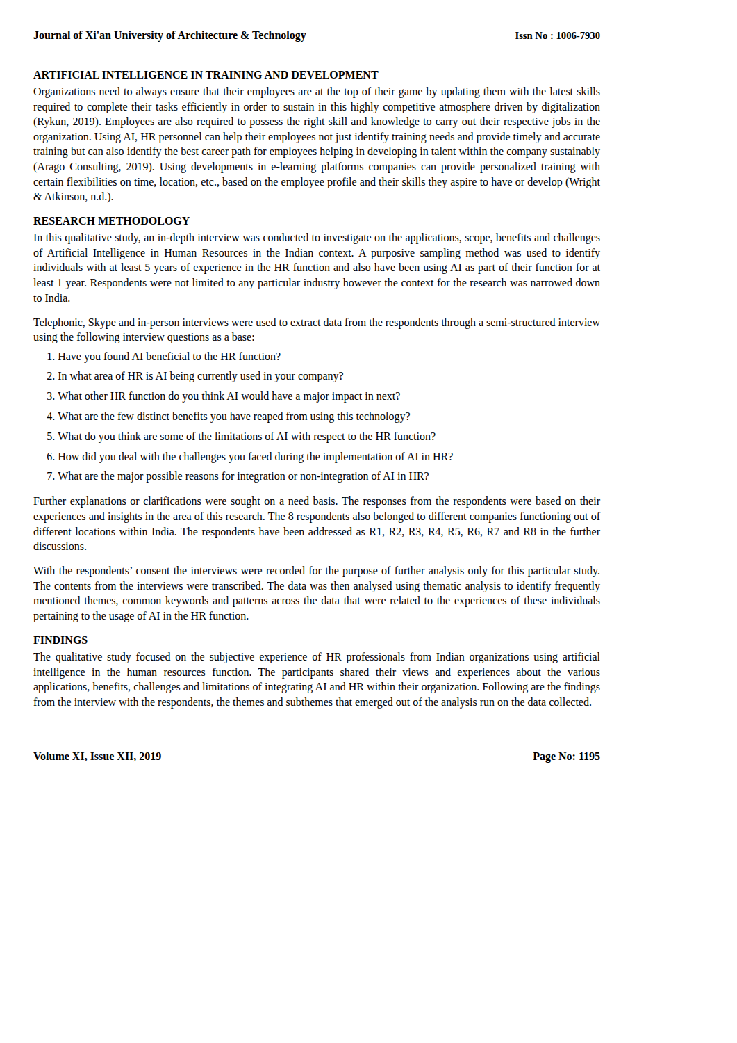Journal of Xi'an University of Architecture & Technology Issn No : 1006-7930
Artificial Intelligence in Training and Development
Organizations need to always ensure that their employees are at the top of their game by updating them with the latest skills required to complete their tasks efficiently in order to sustain in this highly competitive atmosphere driven by digitalization (Rykun, 2019). Employees are also required to possess the right skill and knowledge to carry out their respective jobs in the organization. Using AI, HR personnel can help their employees not just identify training needs and provide timely and accurate training but can also identify the best career path for employees helping in developing in talent within the company sustainably (Arago Consulting, 2019). Using developments in e-learning platforms companies can provide personalized training with certain flexibilities on time, location, etc., based on the employee profile and their skills they aspire to have or develop (Wright & Atkinson, n.d.).
Research Methodology
In this qualitative study, an in-depth interview was conducted to investigate on the applications, scope, benefits and challenges of Artificial Intelligence in Human Resources in the Indian context. A purposive sampling method was used to identify individuals with at least 5 years of experience in the HR function and also have been using AI as part of their function for at least 1 year. Respondents were not limited to any particular industry however the context for the research was narrowed down to India.
Telephonic, Skype and in-person interviews were used to extract data from the respondents through a semi-structured interview using the following interview questions as a base:
Have you found AI beneficial to the HR function?
In what area of HR is AI being currently used in your company?
What other HR function do you think AI would have a major impact in next?
What are the few distinct benefits you have reaped from using this technology?
What do you think are some of the limitations of AI with respect to the HR function?
How did you deal with the challenges you faced during the implementation of AI in HR?
What are the major possible reasons for integration or non-integration of AI in HR?
Further explanations or clarifications were sought on a need basis. The responses from the respondents were based on their experiences and insights in the area of this research. The 8 respondents also belonged to different companies functioning out of different locations within India. The respondents have been addressed as R1, R2, R3, R4, R5, R6, R7 and R8 in the further discussions.
With the respondents’ consent the interviews were recorded for the purpose of further analysis only for this particular study. The contents from the interviews were transcribed. The data was then analysed using thematic analysis to identify frequently mentioned themes, common keywords and patterns across the data that were related to the experiences of these individuals pertaining to the usage of AI in the HR function.
Findings
The qualitative study focused on the subjective experience of HR professionals from Indian organizations using artificial intelligence in the human resources function. The participants shared their views and experiences about the various applications, benefits, challenges and limitations of integrating AI and HR within their organization. Following are the findings from the interview with the respondents, the themes and subthemes that emerged out of the analysis run on the data collected.
Volume XI, Issue XII, 2019 Page No: 1195